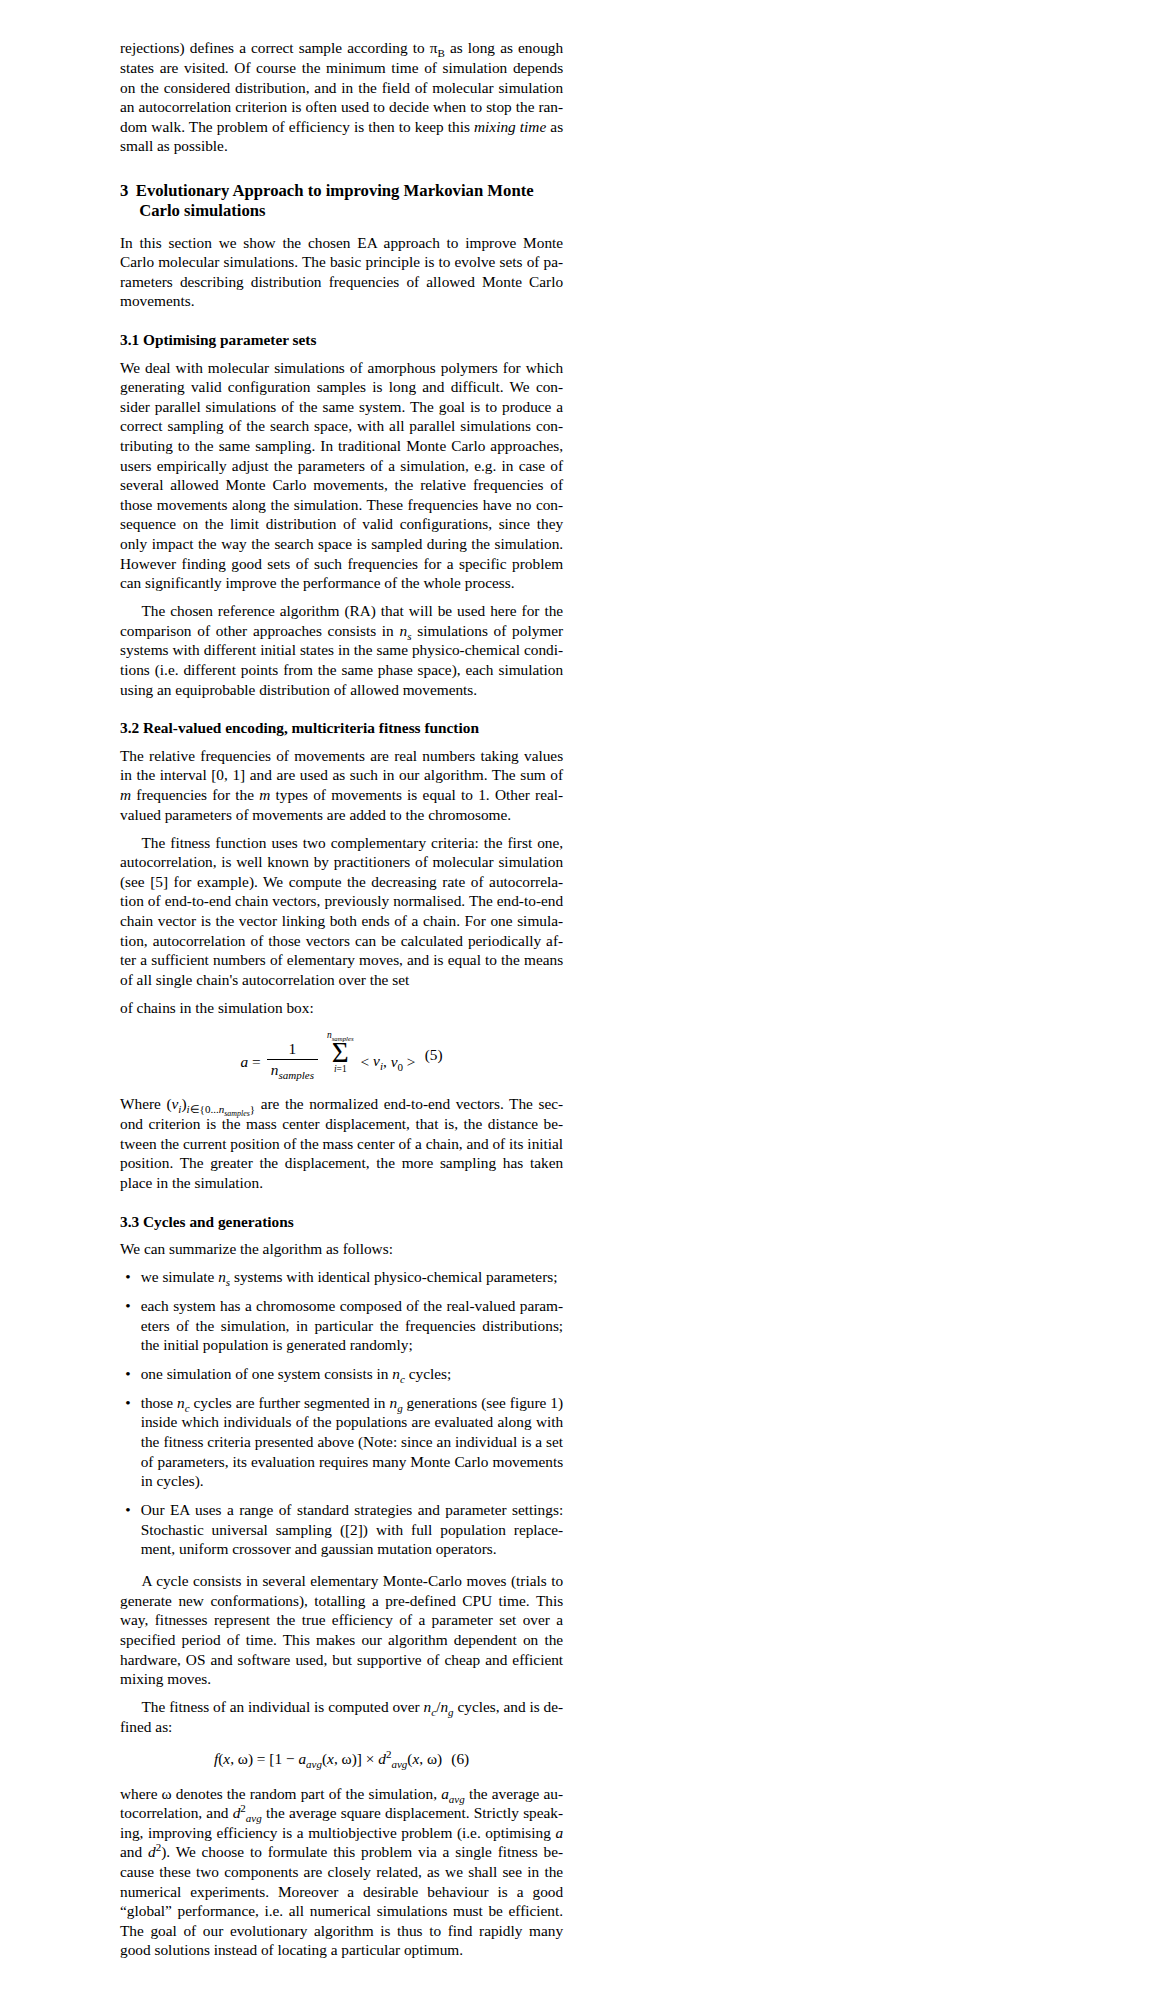rejections) defines a correct sample according to πB as long as enough states are visited. Of course the minimum time of simulation depends on the considered distribution, and in the field of molecular simulation an autocorrelation criterion is often used to decide when to stop the random walk. The problem of efficiency is then to keep this mixing time as small as possible.
3 Evolutionary Approach to improving Markovian Monte Carlo simulations
In this section we show the chosen EA approach to improve Monte Carlo molecular simulations. The basic principle is to evolve sets of parameters describing distribution frequencies of allowed Monte Carlo movements.
3.1 Optimising parameter sets
We deal with molecular simulations of amorphous polymers for which generating valid configuration samples is long and difficult. We consider parallel simulations of the same system. The goal is to produce a correct sampling of the search space, with all parallel simulations contributing to the same sampling. In traditional Monte Carlo approaches, users empirically adjust the parameters of a simulation, e.g. in case of several allowed Monte Carlo movements, the relative frequencies of those movements along the simulation. These frequencies have no consequence on the limit distribution of valid configurations, since they only impact the way the search space is sampled during the simulation. However finding good sets of such frequencies for a specific problem can significantly improve the performance of the whole process.
The chosen reference algorithm (RA) that will be used here for the comparison of other approaches consists in ns simulations of polymer systems with different initial states in the same physico-chemical conditions (i.e. different points from the same phase space), each simulation using an equiprobable distribution of allowed movements.
3.2 Real-valued encoding, multicriteria fitness function
The relative frequencies of movements are real numbers taking values in the interval [0, 1] and are used as such in our algorithm. The sum of m frequencies for the m types of movements is equal to 1. Other real-valued parameters of movements are added to the chromosome.
The fitness function uses two complementary criteria: the first one, autocorrelation, is well known by practitioners of molecular simulation (see [5] for example). We compute the decreasing rate of autocorrelation of end-to-end chain vectors, previously normalised. The end-to-end chain vector is the vector linking both ends of a chain. For one simulation, autocorrelation of those vectors can be calculated periodically after a sufficient numbers of elementary moves, and is equal to the means of all single chain's autocorrelation over the set
of chains in the simulation box:
a = 1 nsamples nsamples Σ i=1 < vi, v0 > (5)
Where (vi)i∈{0...nsamples} are the normalized end-to-end vectors. The second criterion is the mass center displacement, that is, the distance between the current position of the mass center of a chain, and of its initial position. The greater the displacement, the more sampling has taken place in the simulation.
3.3 Cycles and generations
We can summarize the algorithm as follows:
we simulate ns systems with identical physico-chemical parameters;
each system has a chromosome composed of the real-valued parameters of the simulation, in particular the frequencies distributions; the initial population is generated randomly;
one simulation of one system consists in nc cycles;
those nc cycles are further segmented in ng generations (see figure 1) inside which individuals of the populations are evaluated along with the fitness criteria presented above (Note: since an individual is a set of parameters, its evaluation requires many Monte Carlo movements in cycles).
Our EA uses a range of standard strategies and parameter settings: Stochastic universal sampling ([2]) with full population replacement, uniform crossover and gaussian mutation operators.
A cycle consists in several elementary Monte-Carlo moves (trials to generate new conformations), totalling a pre-defined CPU time. This way, fitnesses represent the true efficiency of a parameter set over a specified period of time. This makes our algorithm dependent on the hardware, OS and software used, but supportive of cheap and efficient mixing moves.
The fitness of an individual is computed over nc/ng cycles, and is defined as:
f(x, ω) = [1 − aavg(x, ω)] × d2avg(x, ω) (6)
where ω denotes the random part of the simulation, aavg the average autocorrelation, and d2avg the average square displacement. Strictly speaking, improving efficiency is a multiobjective problem (i.e. optimising a and d2). We choose to formulate this problem via a single fitness because these two components are closely related, as we shall see in the numerical experiments. Moreover a desirable behaviour is a good “global” performance, i.e. all numerical simulations must be efficient. The goal of our evolutionary algorithm is thus to find rapidly many good solutions instead of locating a particular optimum.